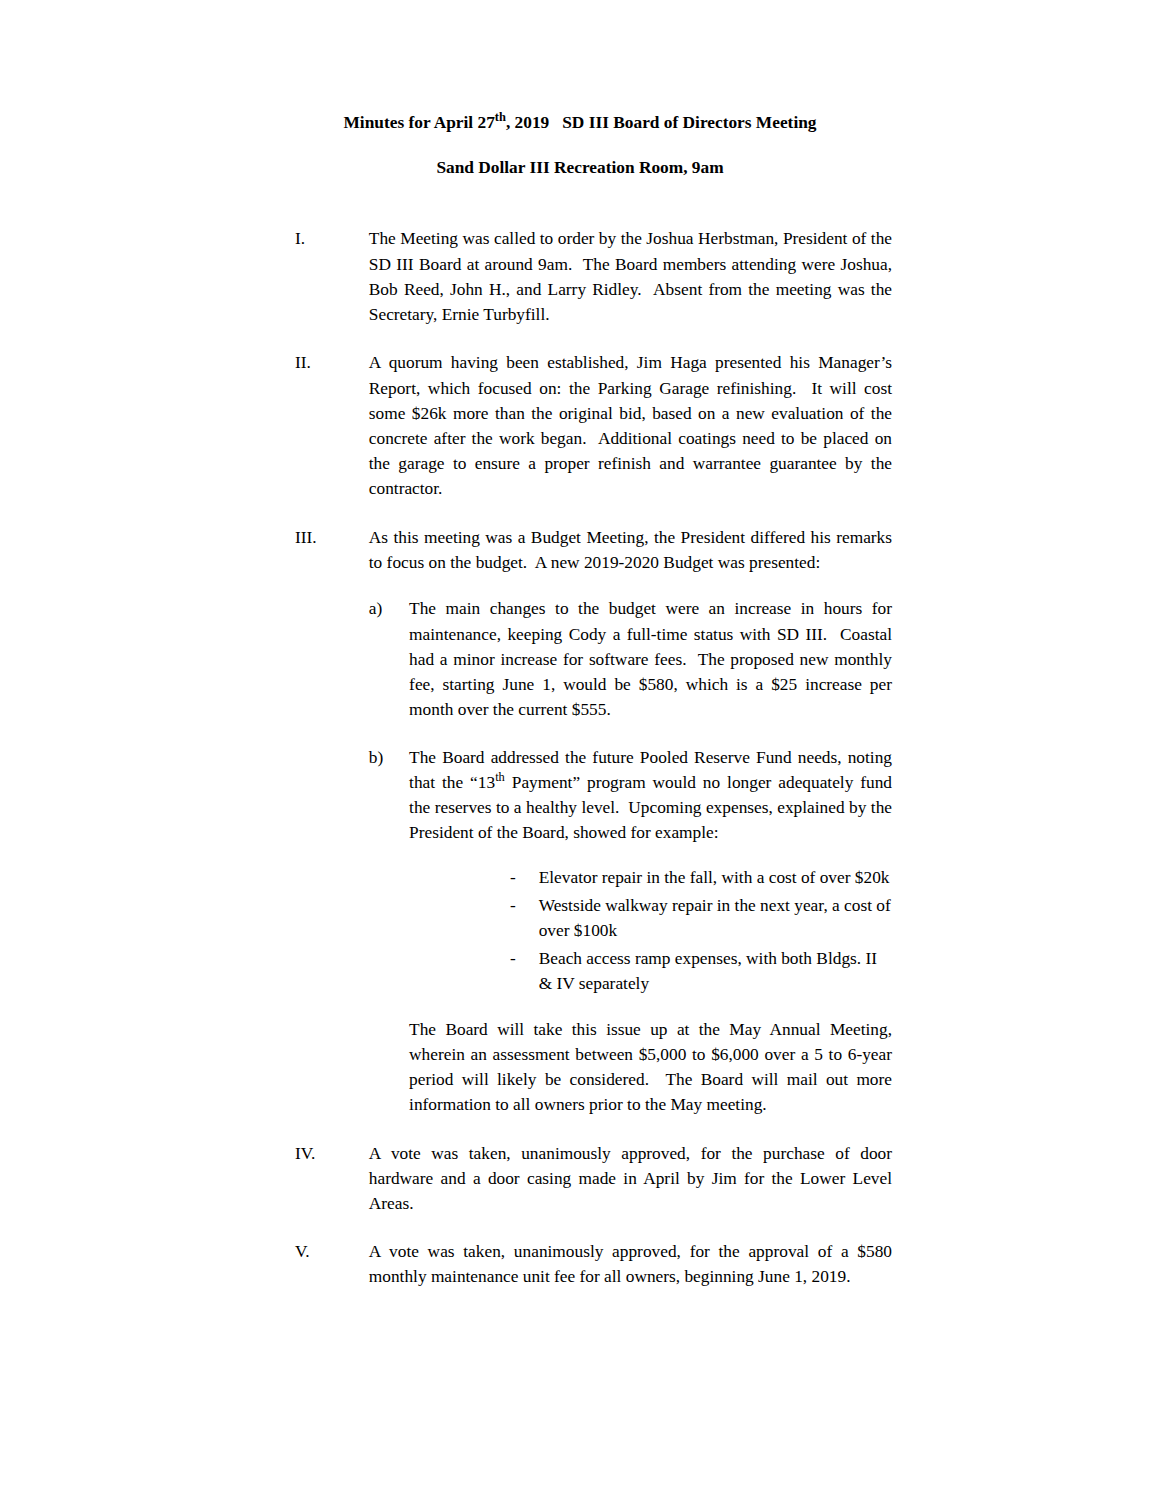Minutes for April 27th, 2019 SD III Board of Directors Meeting Sand Dollar III Recreation Room, 9am
I. The Meeting was called to order by the Joshua Herbstman, President of the SD III Board at around 9am. The Board members attending were Joshua, Bob Reed, John H., and Larry Ridley. Absent from the meeting was the Secretary, Ernie Turbyfill.
II. A quorum having been established, Jim Haga presented his Manager’s Report, which focused on: the Parking Garage refinishing. It will cost some $26k more than the original bid, based on a new evaluation of the concrete after the work began. Additional coatings need to be placed on the garage to ensure a proper refinish and warrantee guarantee by the contractor.
III. As this meeting was a Budget Meeting, the President differed his remarks to focus on the budget. A new 2019-2020 Budget was presented:
a) The main changes to the budget were an increase in hours for maintenance, keeping Cody a full-time status with SD III. Coastal had a minor increase for software fees. The proposed new monthly fee, starting June 1, would be $580, which is a $25 increase per month over the current $555.
b) The Board addressed the future Pooled Reserve Fund needs, noting that the “13th Payment” program would no longer adequately fund the reserves to a healthy level. Upcoming expenses, explained by the President of the Board, showed for example:
-Elevator repair in the fall, with a cost of over $20k
-Westside walkway repair in the next year, a cost of over $100k
-Beach access ramp expenses, with both Bldgs. II & IV separately
The Board will take this issue up at the May Annual Meeting, wherein an assessment between $5,000 to $6,000 over a 5 to 6-year period will likely be considered. The Board will mail out more information to all owners prior to the May meeting.
IV. A vote was taken, unanimously approved, for the purchase of door hardware and a door casing made in April by Jim for the Lower Level Areas.
V. A vote was taken, unanimously approved, for the approval of a $580 monthly maintenance unit fee for all owners, beginning June 1, 2019.